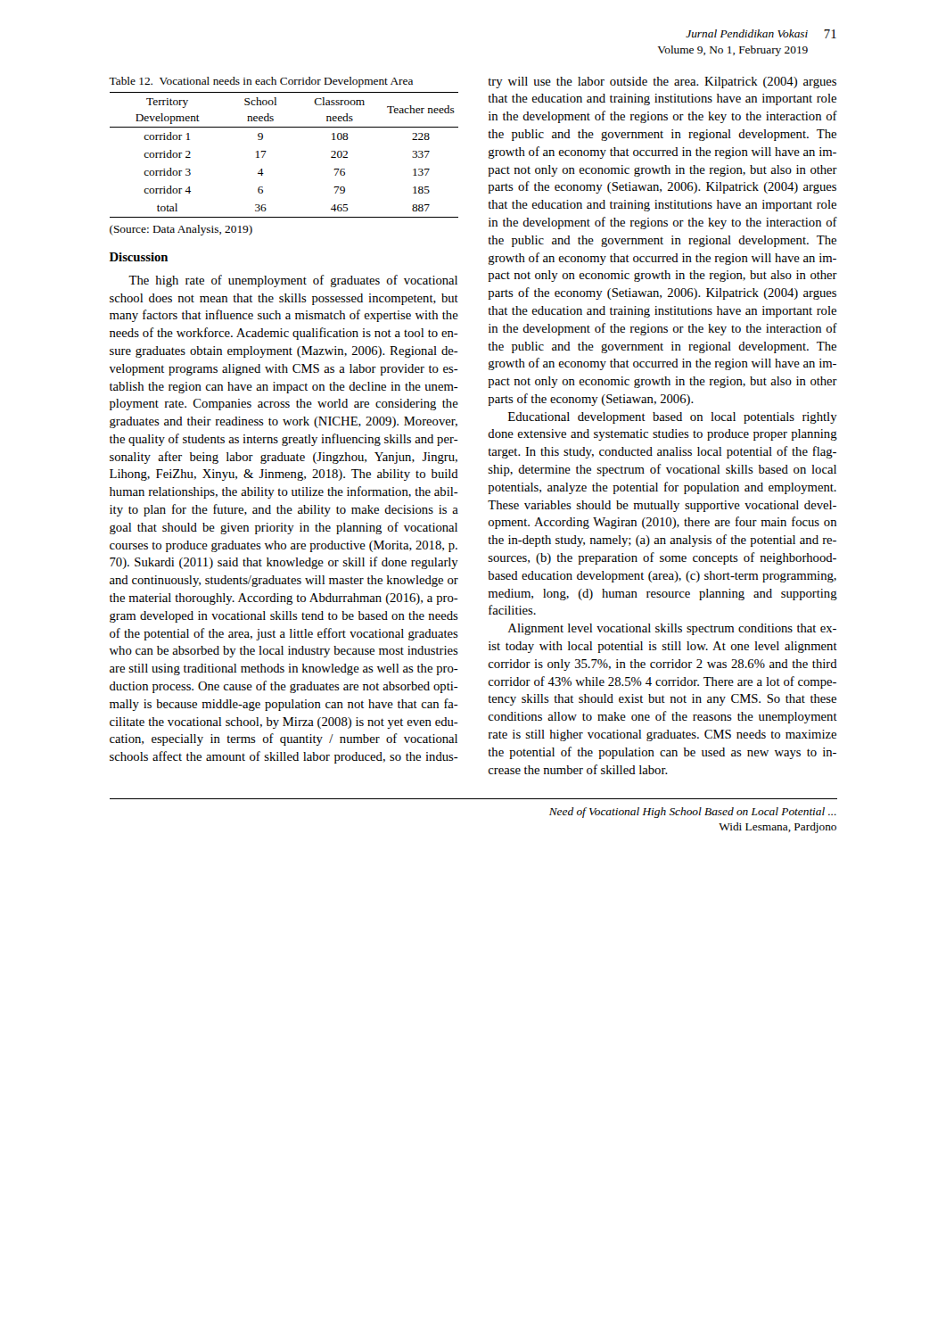Jurnal Pendidikan Vokasi
Volume 9, No 1, February 2019
71
Table 12. Vocational needs in each Corridor Development Area
| Territory Development | School needs | Classroom needs | Teacher needs |
| --- | --- | --- | --- |
| corridor 1 | 9 | 108 | 228 |
| corridor 2 | 17 | 202 | 337 |
| corridor 3 | 4 | 76 | 137 |
| corridor 4 | 6 | 79 | 185 |
| total | 36 | 465 | 887 |
(Source: Data Analysis, 2019)
Discussion
The high rate of unemployment of graduates of vocational school does not mean that the skills possessed incompetent, but many factors that influence such a mismatch of expertise with the needs of the workforce. Academic qualification is not a tool to ensure graduates obtain employment (Mazwin, 2006). Regional development programs aligned with CMS as a labor provider to establish the region can have an impact on the decline in the unemployment rate. Companies across the world are considering the graduates and their readiness to work (NICHE, 2009). Moreover, the quality of students as interns greatly influencing skills and personality after being labor graduate (Jingzhou, Yanjun, Jingru, Lihong, FeiZhu, Xinyu, & Jinmeng, 2018). The ability to build human relationships, the ability to utilize the information, the ability to plan for the future, and the ability to make decisions is a goal that should be given priority in the planning of vocational courses to produce graduates who are productive (Morita, 2018, p. 70). Sukardi (2011) said that knowledge or skill if done regularly and continuously, students/graduates will master the knowledge or the material thoroughly. According to Abdurrahman (2016), a program developed in vocational skills tend to be based on the needs of the potential of the area, just a little effort vocational graduates who can be absorbed by the local industry because most industries are still using traditional methods in knowledge as well as the production process. One cause of the graduates are not absorbed optimally is because middle-age population can not have that can facilitate the vocational school, by Mirza (2008) is not yet even education, especially in terms of quantity / number of vocational schools affect the amount of skilled labor produced, so the industry will use the labor outside the area. Kilpatrick (2004) argues that the education and training institutions have an important role in the development of the regions or the key to the interaction of the public and the government in regional development. The growth of an economy that occurred in the region will have an impact not only on economic growth in the region, but also in other parts of the economy (Setiawan, 2006). Kilpatrick (2004) argues that the education and training institutions have an important role in the development of the regions or the key to the interaction of the public and the government in regional development. The growth of an economy that occurred in the region will have an impact not only on economic growth in the region, but also in other parts of the economy (Setiawan, 2006). Kilpatrick (2004) argues that the education and training institutions have an important role in the development of the regions or the key to the interaction of the public and the government in regional development. The growth of an economy that occurred in the region will have an impact not only on economic growth in the region, but also in other parts of the economy (Setiawan, 2006).
Educational development based on local potentials rightly done extensive and systematic studies to produce proper planning target. In this study, conducted analiss local potential of the flagship, determine the spectrum of vocational skills based on local potentials, analyze the potential for population and employment. These variables should be mutually supportive vocational development. According Wagiran (2010), there are four main focus on the in-depth study, namely; (a) an analysis of the potential and resources, (b) the preparation of some concepts of neighborhood-based education development (area), (c) short-term programming, medium, long, (d) human resource planning and supporting facilities.
Alignment level vocational skills spectrum conditions that exist today with local potential is still low. At one level alignment corridor is only 35.7%, in the corridor 2 was 28.6% and the third corridor of 43% while 28.5% 4 corridor. There are a lot of competency skills that should exist but not in any CMS. So that these conditions allow to make one of the reasons the unemployment rate is still higher vocational graduates. CMS needs to maximize the potential of the population can be used as new ways to increase the number of skilled labor.
Need of Vocational High School Based on Local Potential ...
Widi Lesmana, Pardjono